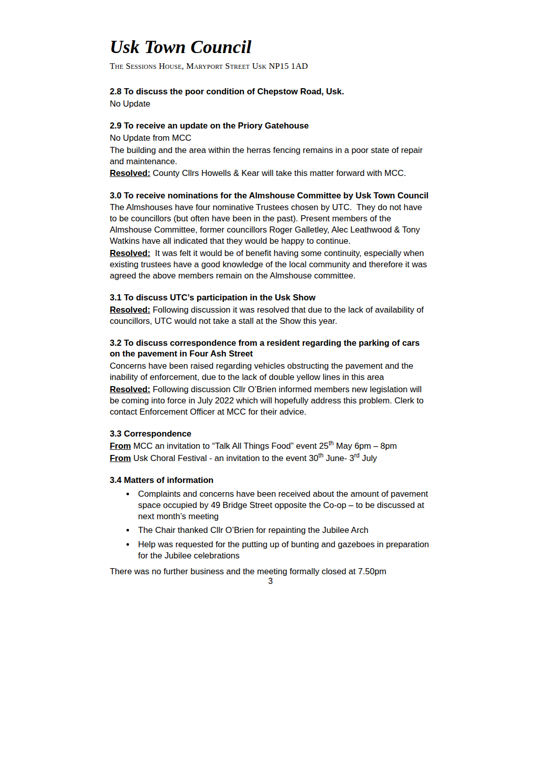Usk Town Council
The Sessions House, Maryport Street Usk NP15 1AD
2.8 To discuss the poor condition of Chepstow Road, Usk.
No Update
2.9 To receive an update on the Priory Gatehouse
No Update from MCC
The building and the area within the herras fencing remains in a poor state of repair and maintenance.
Resolved: County Cllrs Howells & Kear will take this matter forward with MCC.
3.0 To receive nominations for the Almshouse Committee by Usk Town Council
The Almshouses have four nominative Trustees chosen by UTC. They do not have to be councillors (but often have been in the past). Present members of the Almshouse Committee, former councillors Roger Galletley, Alec Leathwood & Tony Watkins have all indicated that they would be happy to continue.
Resolved: It was felt it would be of benefit having some continuity, especially when existing trustees have a good knowledge of the local community and therefore it was agreed the above members remain on the Almshouse committee.
3.1 To discuss UTC’s participation in the Usk Show
Resolved: Following discussion it was resolved that due to the lack of availability of councillors, UTC would not take a stall at the Show this year.
3.2 To discuss correspondence from a resident regarding the parking of cars on the pavement in Four Ash Street
Concerns have been raised regarding vehicles obstructing the pavement and the inability of enforcement, due to the lack of double yellow lines in this area
Resolved: Following discussion Cllr O’Brien informed members new legislation will be coming into force in July 2022 which will hopefully address this problem. Clerk to contact Enforcement Officer at MCC for their advice.
3.3 Correspondence
From MCC an invitation to “Talk All Things Food” event 25th May 6pm – 8pm
From Usk Choral Festival - an invitation to the event 30th June- 3rd July
3.4 Matters of information
Complaints and concerns have been received about the amount of pavement space occupied by 49 Bridge Street opposite the Co-op – to be discussed at next month’s meeting
The Chair thanked Cllr O’Brien for repainting the Jubilee Arch
Help was requested for the putting up of bunting and gazeboes in preparation for the Jubilee celebrations
There was no further business and the meeting formally closed at 7.50pm
3